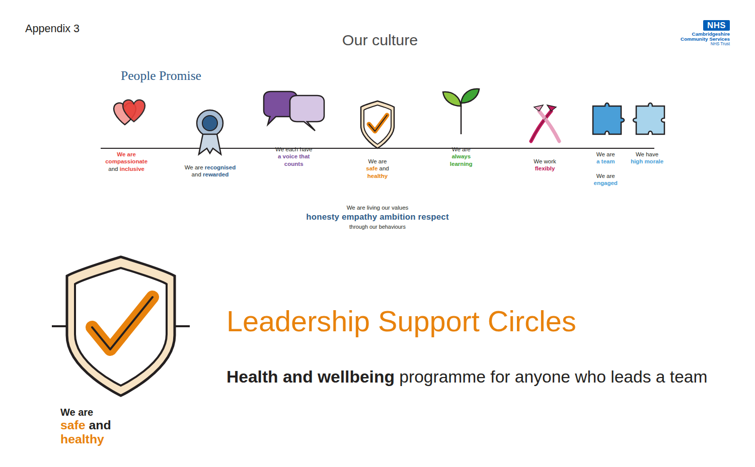Appendix 3
Our culture
NHS
Cambridgeshire
Community Services
NHS Trust
People Promise
We are
compassionate
and inclusive
We are recognised
and rewarded
We each have
a voice that
counts
We are
safe and
healthy
We are
always
learning
We work
flexibly
We are
a team
We are
engaged
We have
high morale
We are living our values
honesty empathy ambition respect
through our behaviours
We are safe and healthy
Leadership Support Circles
Health and wellbeing programme for anyone who leads a team